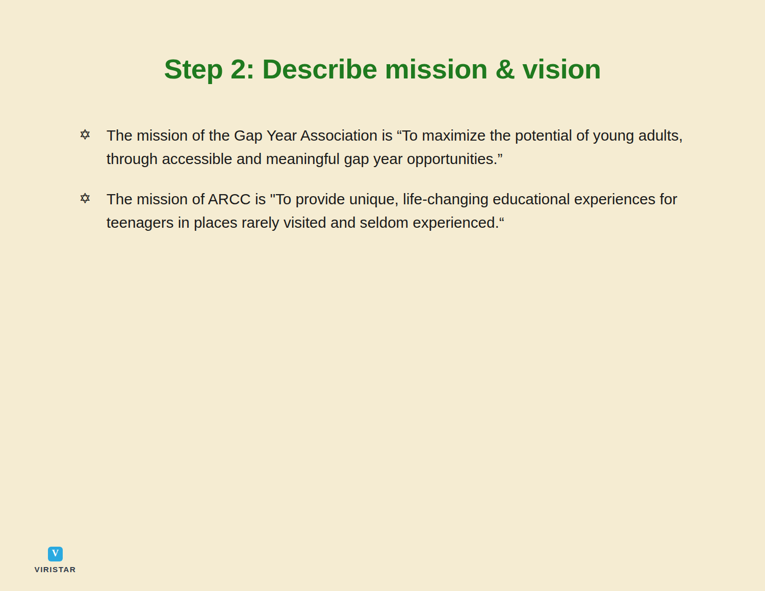Step 2: Describe mission & vision
The mission of the Gap Year Association is “To maximize the potential of young adults, through accessible and meaningful gap year opportunities.”
The mission of ARCC is "To provide unique, life-changing educational experiences for teenagers in places rarely visited and seldom experienced.“
VIRISTAR